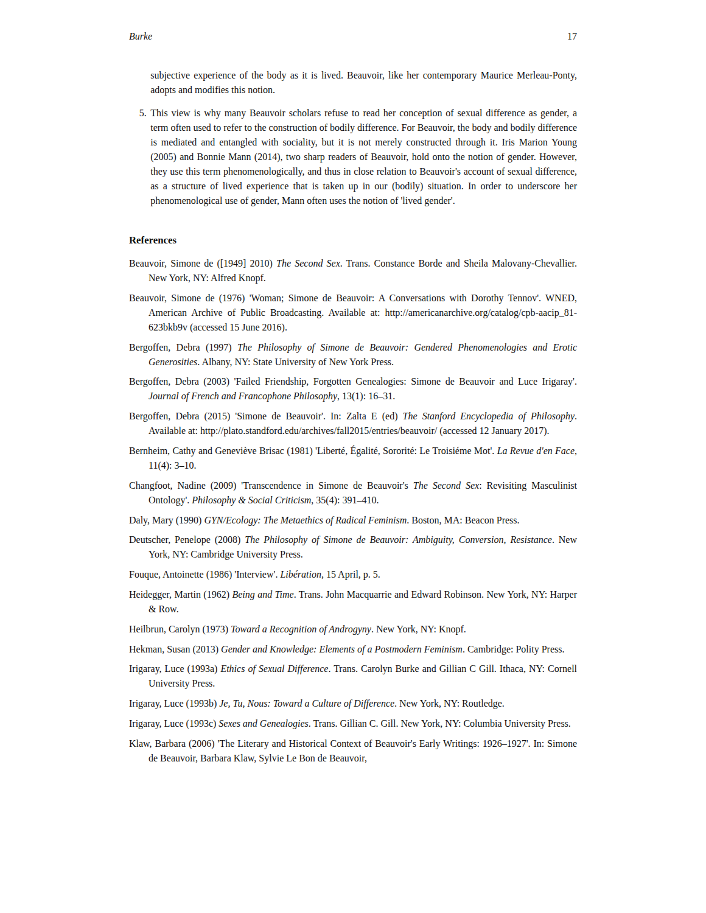Burke 17
subjective experience of the body as it is lived. Beauvoir, like her contemporary Maurice Merleau-Ponty, adopts and modifies this notion.
5. This view is why many Beauvoir scholars refuse to read her conception of sexual difference as gender, a term often used to refer to the construction of bodily difference. For Beauvoir, the body and bodily difference is mediated and entangled with sociality, but it is not merely constructed through it. Iris Marion Young (2005) and Bonnie Mann (2014), two sharp readers of Beauvoir, hold onto the notion of gender. However, they use this term phenomenologically, and thus in close relation to Beauvoir's account of sexual difference, as a structure of lived experience that is taken up in our (bodily) situation. In order to underscore her phenomenological use of gender, Mann often uses the notion of 'lived gender'.
References
Beauvoir, Simone de ([1949] 2010) The Second Sex. Trans. Constance Borde and Sheila Malovany-Chevallier. New York, NY: Alfred Knopf.
Beauvoir, Simone de (1976) 'Woman; Simone de Beauvoir: A Conversations with Dorothy Tennov'. WNED, American Archive of Public Broadcasting. Available at: http://americanarchive.org/catalog/cpb-aacip_81-623bkb9v (accessed 15 June 2016).
Bergoffen, Debra (1997) The Philosophy of Simone de Beauvoir: Gendered Phenomenologies and Erotic Generosities. Albany, NY: State University of New York Press.
Bergoffen, Debra (2003) 'Failed Friendship, Forgotten Genealogies: Simone de Beauvoir and Luce Irigaray'. Journal of French and Francophone Philosophy, 13(1): 16–31.
Bergoffen, Debra (2015) 'Simone de Beauvoir'. In: Zalta E (ed) The Stanford Encyclopedia of Philosophy. Available at: http://plato.standford.edu/archives/fall2015/entries/beauvoir/ (accessed 12 January 2017).
Bernheim, Cathy and Geneviève Brisac (1981) 'Liberté, Égalité, Sororité: Le Troisiéme Mot'. La Revue d'en Face, 11(4): 3–10.
Changfoot, Nadine (2009) 'Transcendence in Simone de Beauvoir's The Second Sex: Revisiting Masculinist Ontology'. Philosophy & Social Criticism, 35(4): 391–410.
Daly, Mary (1990) GYN/Ecology: The Metaethics of Radical Feminism. Boston, MA: Beacon Press.
Deutscher, Penelope (2008) The Philosophy of Simone de Beauvoir: Ambiguity, Conversion, Resistance. New York, NY: Cambridge University Press.
Fouque, Antoinette (1986) 'Interview'. Libération, 15 April, p. 5.
Heidegger, Martin (1962) Being and Time. Trans. John Macquarrie and Edward Robinson. New York, NY: Harper & Row.
Heilbrun, Carolyn (1973) Toward a Recognition of Androgyny. New York, NY: Knopf.
Hekman, Susan (2013) Gender and Knowledge: Elements of a Postmodern Feminism. Cambridge: Polity Press.
Irigaray, Luce (1993a) Ethics of Sexual Difference. Trans. Carolyn Burke and Gillian C Gill. Ithaca, NY: Cornell University Press.
Irigaray, Luce (1993b) Je, Tu, Nous: Toward a Culture of Difference. New York, NY: Routledge.
Irigaray, Luce (1993c) Sexes and Genealogies. Trans. Gillian C. Gill. New York, NY: Columbia University Press.
Klaw, Barbara (2006) 'The Literary and Historical Context of Beauvoir's Early Writings: 1926–1927'. In: Simone de Beauvoir, Barbara Klaw, Sylvie Le Bon de Beauvoir,